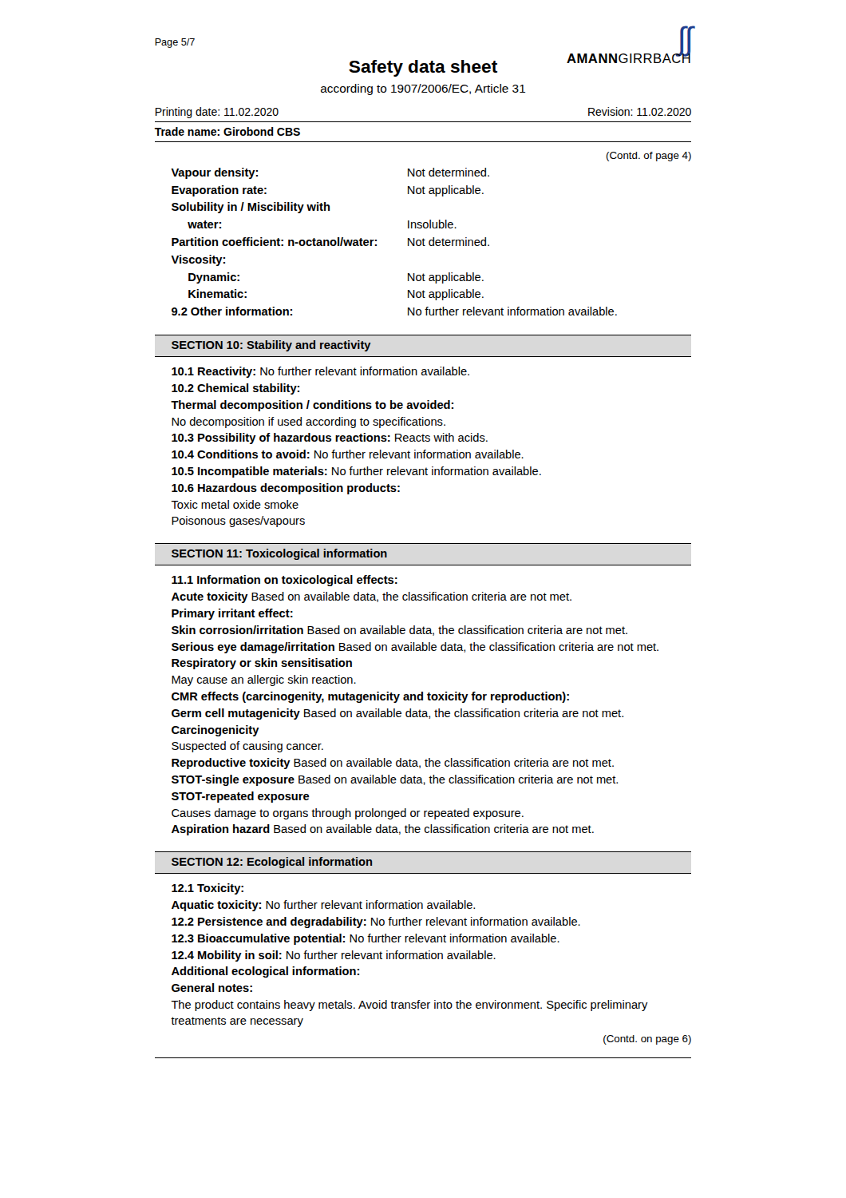Page 5/7
∫∫ AMANNGIRRBACH
Safety data sheet
according to 1907/2006/EC, Article 31
Printing date: 11.02.2020 Revision: 11.02.2020
Trade name: Girobond CBS
(Contd. of page 4)
| Vapour density: | Not determined. |
| Evaporation rate: | Not applicable. |
| Solubility in / Miscibility with | |
| water: | Insoluble. |
| Partition coefficient: n-octanol/water: | Not determined. |
| Viscosity: | |
| Dynamic: | Not applicable. |
| Kinematic: | Not applicable. |
| 9.2 Other information: | No further relevant information available. |
SECTION 10: Stability and reactivity
10.1 Reactivity: No further relevant information available.
10.2 Chemical stability:
Thermal decomposition / conditions to be avoided:
No decomposition if used according to specifications.
10.3 Possibility of hazardous reactions: Reacts with acids.
10.4 Conditions to avoid: No further relevant information available.
10.5 Incompatible materials: No further relevant information available.
10.6 Hazardous decomposition products:
Toxic metal oxide smoke
Poisonous gases/vapours
SECTION 11: Toxicological information
11.1 Information on toxicological effects:
Acute toxicity Based on available data, the classification criteria are not met.
Primary irritant effect:
Skin corrosion/irritation Based on available data, the classification criteria are not met.
Serious eye damage/irritation Based on available data, the classification criteria are not met.
Respiratory or skin sensitisation
May cause an allergic skin reaction.
CMR effects (carcinogenity, mutagenicity and toxicity for reproduction):
Germ cell mutagenicity Based on available data, the classification criteria are not met.
Carcinogenicity
Suspected of causing cancer.
Reproductive toxicity Based on available data, the classification criteria are not met.
STOT-single exposure Based on available data, the classification criteria are not met.
STOT-repeated exposure
Causes damage to organs through prolonged or repeated exposure.
Aspiration hazard Based on available data, the classification criteria are not met.
SECTION 12: Ecological information
12.1 Toxicity:
Aquatic toxicity: No further relevant information available.
12.2 Persistence and degradability: No further relevant information available.
12.3 Bioaccumulative potential: No further relevant information available.
12.4 Mobility in soil: No further relevant information available.
Additional ecological information:
General notes:
The product contains heavy metals. Avoid transfer into the environment. Specific preliminary treatments are necessary
(Contd. on page 6)